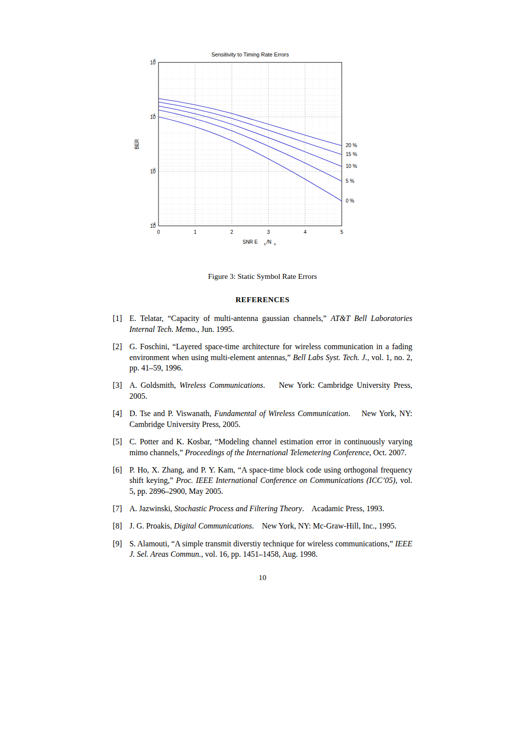Sensitivity to Timing Rate Errors Sensitivity to Timing Rate Errors 10 0 10 −1 10 −2 10 −3 BER 0 1 2 3 4 5 SNR E s /N o 20 % 15 % 10 % 5 % 0 %
Figure 3: Static Symbol Rate Errors
REFERENCES
E. Telatar, “Capacity of multi-antenna gaussian channels,” AT&T Bell Laboratories Internal Tech. Memo., Jun. 1995.
G. Foschini, “Layered space-time architecture for wireless communication in a fading environment when using multi-element antennas,” Bell Labs Syst. Tech. J., vol. 1, no. 2, pp. 41–59, 1996.
A. Goldsmith, Wireless Communications. New York: Cambridge University Press, 2005.
D. Tse and P. Viswanath, Fundamental of Wireless Communication. New York, NY: Cambridge University Press, 2005.
C. Potter and K. Kosbar, “Modeling channel estimation error in continuously varying mimo channels,” Proceedings of the International Telemetering Conference, Oct. 2007.
P. Ho, X. Zhang, and P. Y. Kam, “A space-time block code using orthogonal frequency shift keying,” Proc. IEEE International Conference on Communications (ICC’05), vol. 5, pp. 2896–2900, May 2005.
A. Jazwinski, Stochastic Process and Filtering Theory. Acadamic Press, 1993.
J. G. Proakis, Digital Communications. New York, NY: Mc-Graw-Hill, Inc., 1995.
S. Alamouti, “A simple transmit diverstiy technique for wireless communications,” IEEE J. Sel. Areas Commun., vol. 16, pp. 1451–1458, Aug. 1998.
10